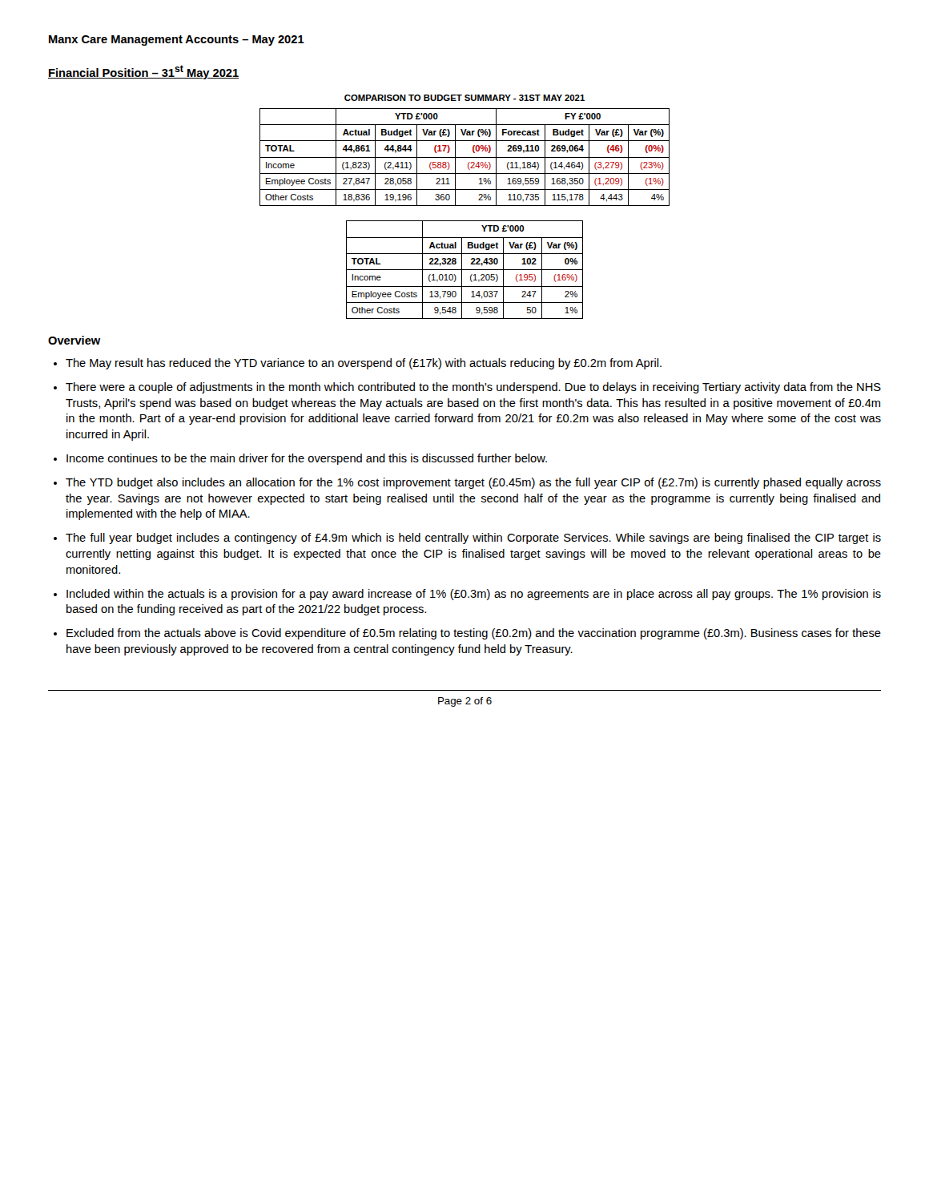Manx Care Management Accounts – May 2021
Financial Position – 31st May 2021
COMPARISON TO BUDGET SUMMARY - 31ST MAY 2021
| | YTD £'000 | FY £'000 |
| --- | --- | --- |
| | Actual | Budget | Var (£) | Var (%) | Forecast | Budget | Var (£) | Var (%) |
| TOTAL | 44,861 | 44,844 | (17) | (0%) | 269,110 | 269,064 | (46) | (0%) |
| Income | (1,823) | (2,411) | (588) | (24%) | (11,184) | (14,464) | (3,279) | (23%) |
| Employee Costs | 27,847 | 28,058 | 211 | 1% | 169,559 | 168,350 | (1,209) | (1%) |
| Other Costs | 18,836 | 19,196 | 360 | 2% | 110,735 | 115,178 | 4,443 | 4% |
| | YTD £'000 |
| --- | --- |
| | Actual | Budget | Var (£) | Var (%) |
| TOTAL | 22,328 | 22,430 | 102 | 0% |
| Income | (1,010) | (1,205) | (195) | (16%) |
| Employee Costs | 13,790 | 14,037 | 247 | 2% |
| Other Costs | 9,548 | 9,598 | 50 | 1% |
Overview
The May result has reduced the YTD variance to an overspend of (£17k) with actuals reducing by £0.2m from April.
There were a couple of adjustments in the month which contributed to the month's underspend. Due to delays in receiving Tertiary activity data from the NHS Trusts, April's spend was based on budget whereas the May actuals are based on the first month's data. This has resulted in a positive movement of £0.4m in the month. Part of a year-end provision for additional leave carried forward from 20/21 for £0.2m was also released in May where some of the cost was incurred in April.
Income continues to be the main driver for the overspend and this is discussed further below.
The YTD budget also includes an allocation for the 1% cost improvement target (£0.45m) as the full year CIP of (£2.7m) is currently phased equally across the year. Savings are not however expected to start being realised until the second half of the year as the programme is currently being finalised and implemented with the help of MIAA.
The full year budget includes a contingency of £4.9m which is held centrally within Corporate Services. While savings are being finalised the CIP target is currently netting against this budget. It is expected that once the CIP is finalised target savings will be moved to the relevant operational areas to be monitored.
Included within the actuals is a provision for a pay award increase of 1% (£0.3m) as no agreements are in place across all pay groups. The 1% provision is based on the funding received as part of the 2021/22 budget process.
Excluded from the actuals above is Covid expenditure of £0.5m relating to testing (£0.2m) and the vaccination programme (£0.3m). Business cases for these have been previously approved to be recovered from a central contingency fund held by Treasury.
Page 2 of 6